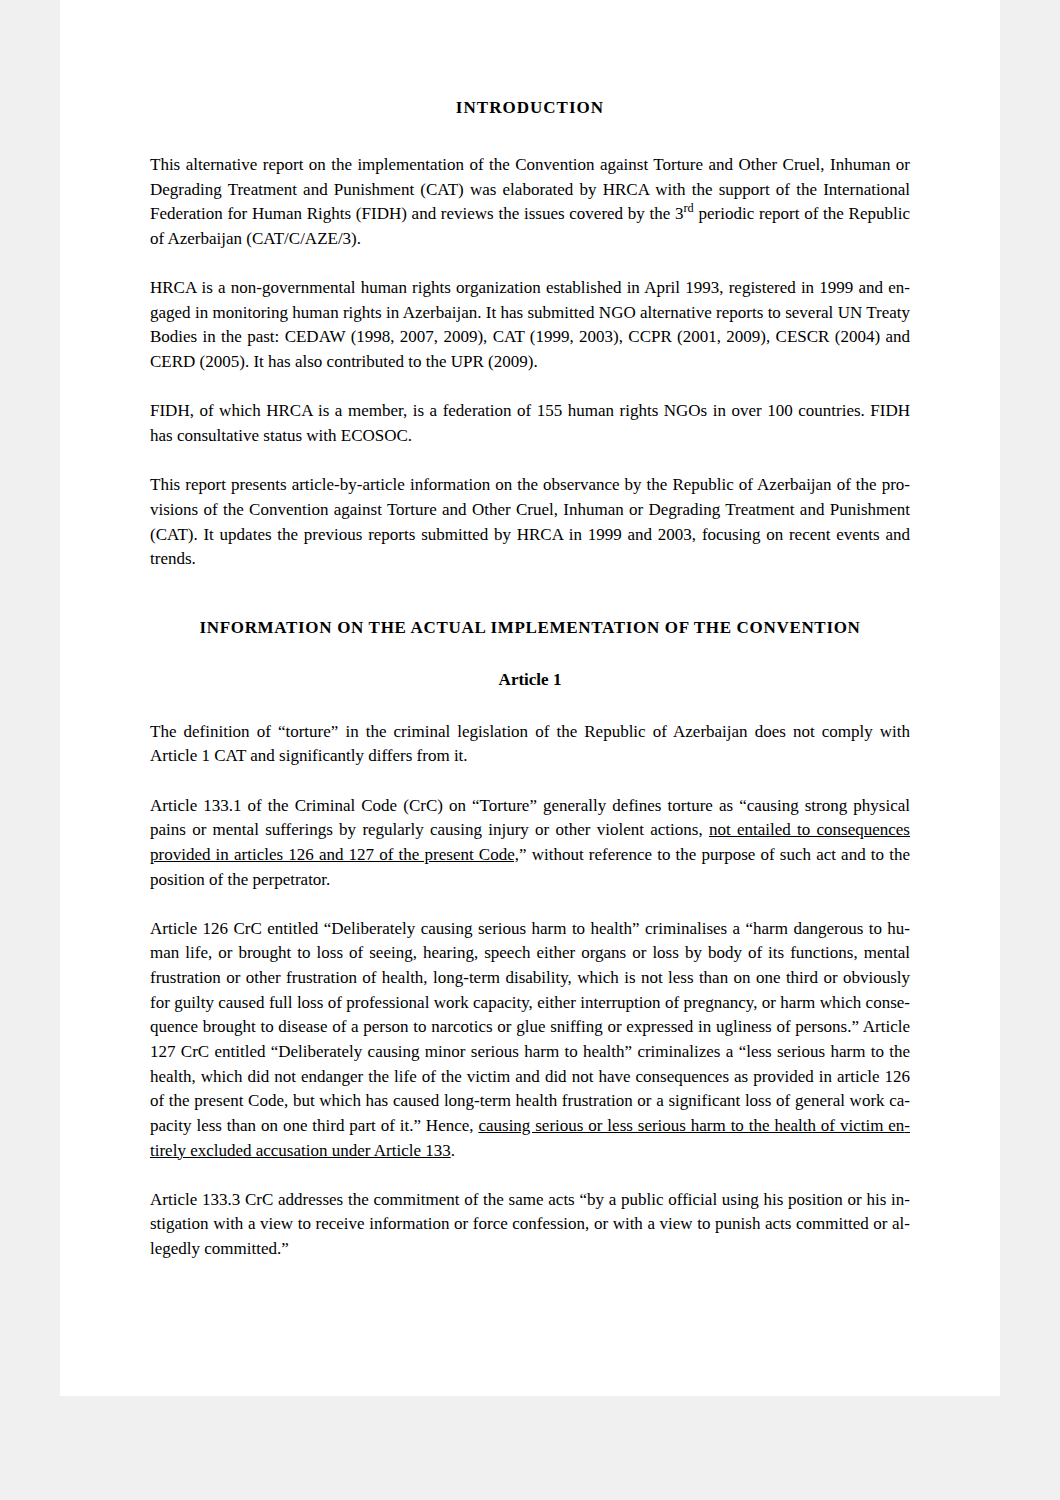Introduction
This alternative report on the implementation of the Convention against Torture and Other Cruel, Inhuman or Degrading Treatment and Punishment (CAT) was elaborated by HRCA with the support of the International Federation for Human Rights (FIDH) and reviews the issues covered by the 3rd periodic report of the Republic of Azerbaijan (CAT/C/AZE/3).
HRCA is a non-governmental human rights organization established in April 1993, registered in 1999 and engaged in monitoring human rights in Azerbaijan. It has submitted NGO alternative reports to several UN Treaty Bodies in the past: CEDAW (1998, 2007, 2009), CAT (1999, 2003), CCPR (2001, 2009), CESCR (2004) and CERD (2005). It has also contributed to the UPR (2009).
FIDH, of which HRCA is a member, is a federation of 155 human rights NGOs in over 100 countries. FIDH has consultative status with ECOSOC.
This report presents article-by-article information on the observance by the Republic of Azerbaijan of the provisions of the Convention against Torture and Other Cruel, Inhuman or Degrading Treatment and Punishment (CAT). It updates the previous reports submitted by HRCA in 1999 and 2003, focusing on recent events and trends.
Information on the actual implementation of the Convention
Article 1
The definition of “torture” in the criminal legislation of the Republic of Azerbaijan does not comply with Article 1 CAT and significantly differs from it.
Article 133.1 of the Criminal Code (CrC) on “Torture” generally defines torture as “causing strong physical pains or mental sufferings by regularly causing injury or other violent actions, not entailed to consequences provided in articles 126 and 127 of the present Code,” without reference to the purpose of such act and to the position of the perpetrator.
Article 126 CrC entitled “Deliberately causing serious harm to health” criminalises a “harm dangerous to human life, or brought to loss of seeing, hearing, speech either organs or loss by body of its functions, mental frustration or other frustration of health, long-term disability, which is not less than on one third or obviously for guilty caused full loss of professional work capacity, either interruption of pregnancy, or harm which consequence brought to disease of a person to narcotics or glue sniffing or expressed in ugliness of persons.” Article 127 CrC entitled “Deliberately causing minor serious harm to health” criminalizes a “less serious harm to the health, which did not endanger the life of the victim and did not have consequences as provided in article 126 of the present Code, but which has caused long-term health frustration or a significant loss of general work capacity less than on one third part of it.” Hence, causing serious or less serious harm to the health of victim entirely excluded accusation under Article 133.
Article 133.3 CrC addresses the commitment of the same acts “by a public official using his position or his instigation with a view to receive information or force confession, or with a view to punish acts committed or allegedly committed.”